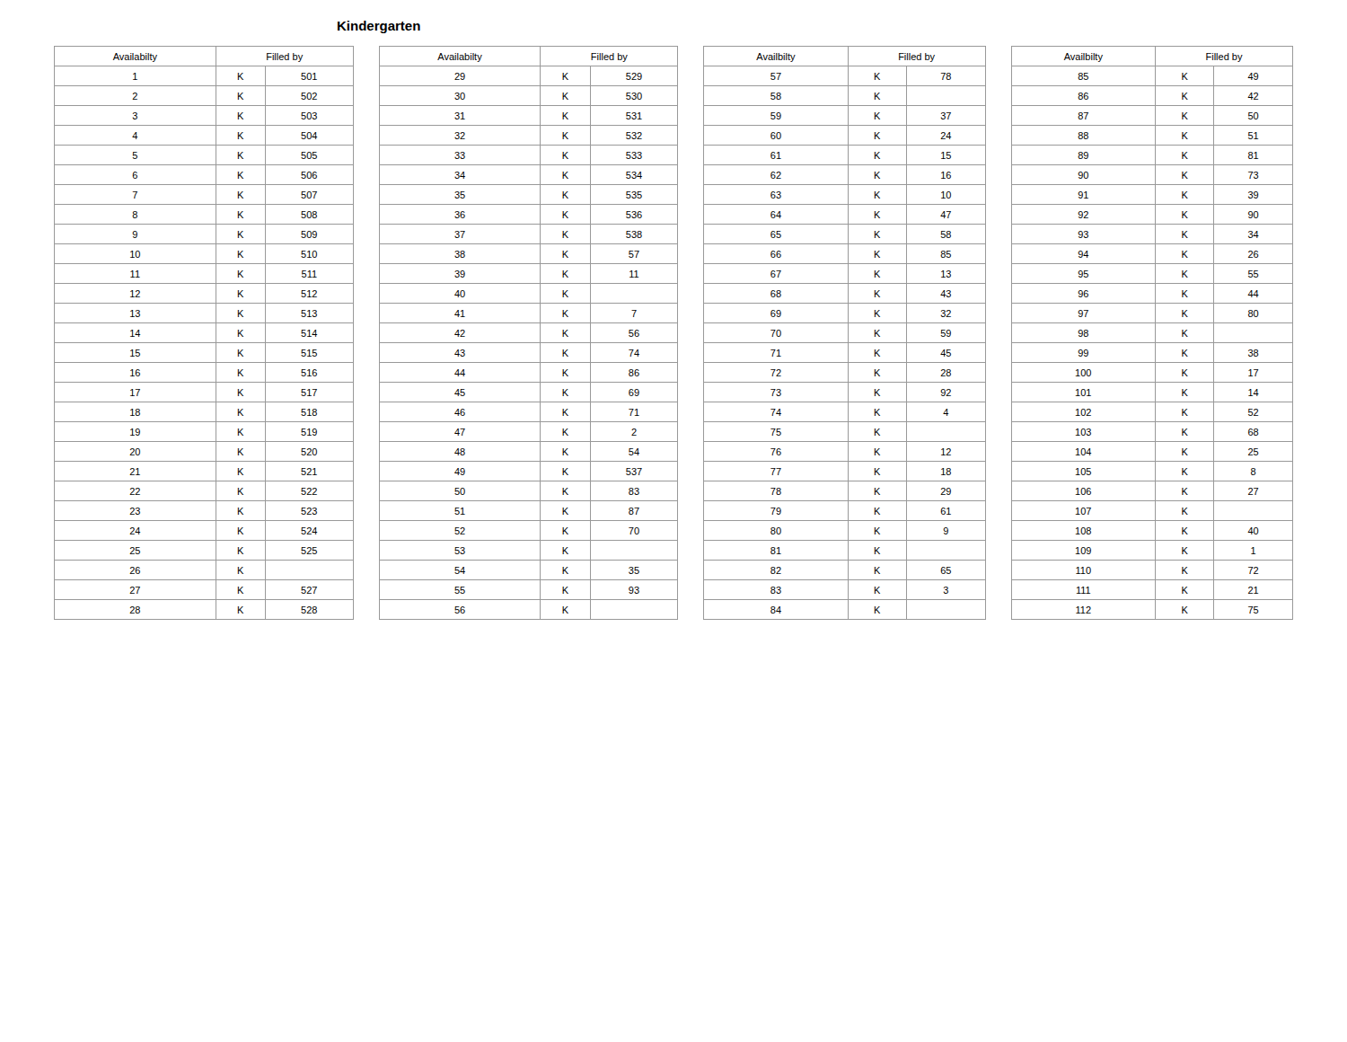| Kindergarten |
| / Availabilty / Filled by / / --- / --- / / 1 / K / 501 / / 2 / K / 502 / / 3 / K / 503 / / 4 / K / 504 / / 5 / K / 505 / / 6 / K / 506 / / 7 / K / 507 / / 8 / K / 508 / / 9 / K / 509 / / 10 / K / 510 / / 11 / K / 511 / / 12 / K / 512 / / 13 / K / 513 / / 14 / K / 514 / / 15 / K / 515 / / 16 / K / 516 / / 17 / K / 517 / / 18 / K / 518 / / 19 / K / 519 / / 20 / K / 520 / / 21 / K / 521 / / 22 / K / 522 / / 23 / K / 523 / / 24 / K / 524 / / 25 / K / 525 / / 26 / K / / / 27 / K / 527 / / 28 / K / 528 / | | / Availabilty / Filled by / / --- / --- / / 29 / K / 529 / / 30 / K / 530 / / 31 / K / 531 / / 32 / K / 532 / / 33 / K / 533 / / 34 / K / 534 / / 35 / K / 535 / / 36 / K / 536 / / 37 / K / 538 / / 38 / K / 57 / / 39 / K / 11 / / 40 / K / / / 41 / K / 7 / / 42 / K / 56 / / 43 / K / 74 / / 44 / K / 86 / / 45 / K / 69 / / 46 / K / 71 / / 47 / K / 2 / / 48 / K / 54 / / 49 / K / 537 / / 50 / K / 83 / / 51 / K / 87 / / 52 / K / 70 / / 53 / K / / / 54 / K / 35 / / 55 / K / 93 / / 56 / K / / | | / Availbilty / Filled by / / --- / --- / / 57 / K / 78 / / 58 / K / / / 59 / K / 37 / / 60 / K / 24 / / 61 / K / 15 / / 62 / K / 16 / / 63 / K / 10 / / 64 / K / 47 / / 65 / K / 58 / / 66 / K / 85 / / 67 / K / 13 / / 68 / K / 43 / / 69 / K / 32 / / 70 / K / 59 / / 71 / K / 45 / / 72 / K / 28 / / 73 / K / 92 / / 74 / K / 4 / / 75 / K / / / 76 / K / 12 / / 77 / K / 18 / / 78 / K / 29 / / 79 / K / 61 / / 80 / K / 9 / / 81 / K / / / 82 / K / 65 / / 83 / K / 3 / / 84 / K / / | | / Availbilty / Filled by / / --- / --- / / 85 / K / 49 / / 86 / K / 42 / / 87 / K / 50 / / 88 / K / 51 / / 89 / K / 81 / / 90 / K / 73 / / 91 / K / 39 / / 92 / K / 90 / / 93 / K / 34 / / 94 / K / 26 / / 95 / K / 55 / / 96 / K / 44 / / 97 / K / 80 / / 98 / K / / / 99 / K / 38 / / 100 / K / 17 / / 101 / K / 14 / / 102 / K / 52 / / 103 / K / 68 / / 104 / K / 25 / / 105 / K / 8 / / 106 / K / 27 / / 107 / K / / / 108 / K / 40 / / 109 / K / 1 / / 110 / K / 72 / / 111 / K / 21 / / 112 / K / 75 / |